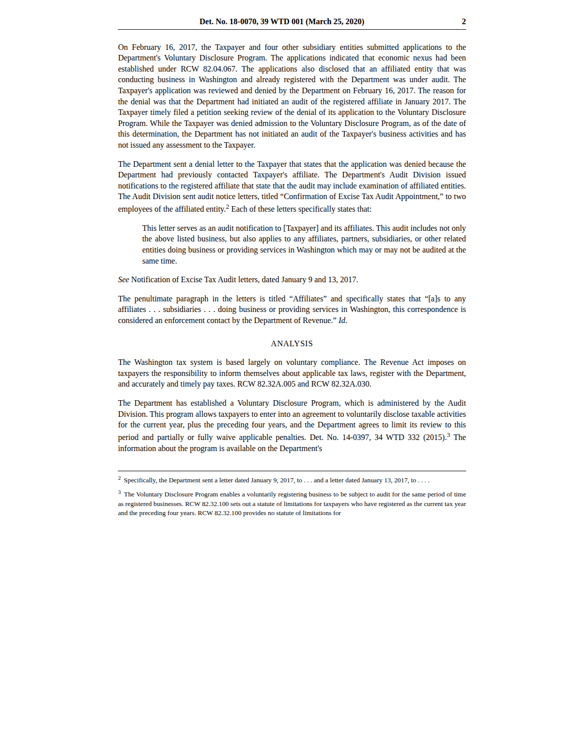Det. No. 18-0070, 39 WTD 001 (March 25, 2020) 2
On February 16, 2017, the Taxpayer and four other subsidiary entities submitted applications to the Department's Voluntary Disclosure Program. The applications indicated that economic nexus had been established under RCW 82.04.067. The applications also disclosed that an affiliated entity that was conducting business in Washington and already registered with the Department was under audit. The Taxpayer's application was reviewed and denied by the Department on February 16, 2017. The reason for the denial was that the Department had initiated an audit of the registered affiliate in January 2017. The Taxpayer timely filed a petition seeking review of the denial of its application to the Voluntary Disclosure Program. While the Taxpayer was denied admission to the Voluntary Disclosure Program, as of the date of this determination, the Department has not initiated an audit of the Taxpayer's business activities and has not issued any assessment to the Taxpayer.
The Department sent a denial letter to the Taxpayer that states that the application was denied because the Department had previously contacted Taxpayer's affiliate. The Department's Audit Division issued notifications to the registered affiliate that state that the audit may include examination of affiliated entities. The Audit Division sent audit notice letters, titled “Confirmation of Excise Tax Audit Appointment,” to two employees of the affiliated entity.2 Each of these letters specifically states that:
This letter serves as an audit notification to [Taxpayer] and its affiliates. This audit includes not only the above listed business, but also applies to any affiliates, partners, subsidiaries, or other related entities doing business or providing services in Washington which may or may not be audited at the same time.
See Notification of Excise Tax Audit letters, dated January 9 and 13, 2017.
The penultimate paragraph in the letters is titled “Affiliates” and specifically states that “[a]s to any affiliates . . . subsidiaries . . . doing business or providing services in Washington, this correspondence is considered an enforcement contact by the Department of Revenue.” Id.
ANALYSIS
The Washington tax system is based largely on voluntary compliance. The Revenue Act imposes on taxpayers the responsibility to inform themselves about applicable tax laws, register with the Department, and accurately and timely pay taxes. RCW 82.32A.005 and RCW 82.32A.030.
The Department has established a Voluntary Disclosure Program, which is administered by the Audit Division. This program allows taxpayers to enter into an agreement to voluntarily disclose taxable activities for the current year, plus the preceding four years, and the Department agrees to limit its review to this period and partially or fully waive applicable penalties. Det. No. 14-0397, 34 WTD 332 (2015).3 The information about the program is available on the Department's
2 Specifically, the Department sent a letter dated January 9, 2017, to . . . and a letter dated January 13, 2017, to . . . .
3 The Voluntary Disclosure Program enables a voluntarily registering business to be subject to audit for the same period of time as registered businesses. RCW 82.32.100 sets out a statute of limitations for taxpayers who have registered as the current tax year and the preceding four years. RCW 82.32.100 provides no statute of limitations for